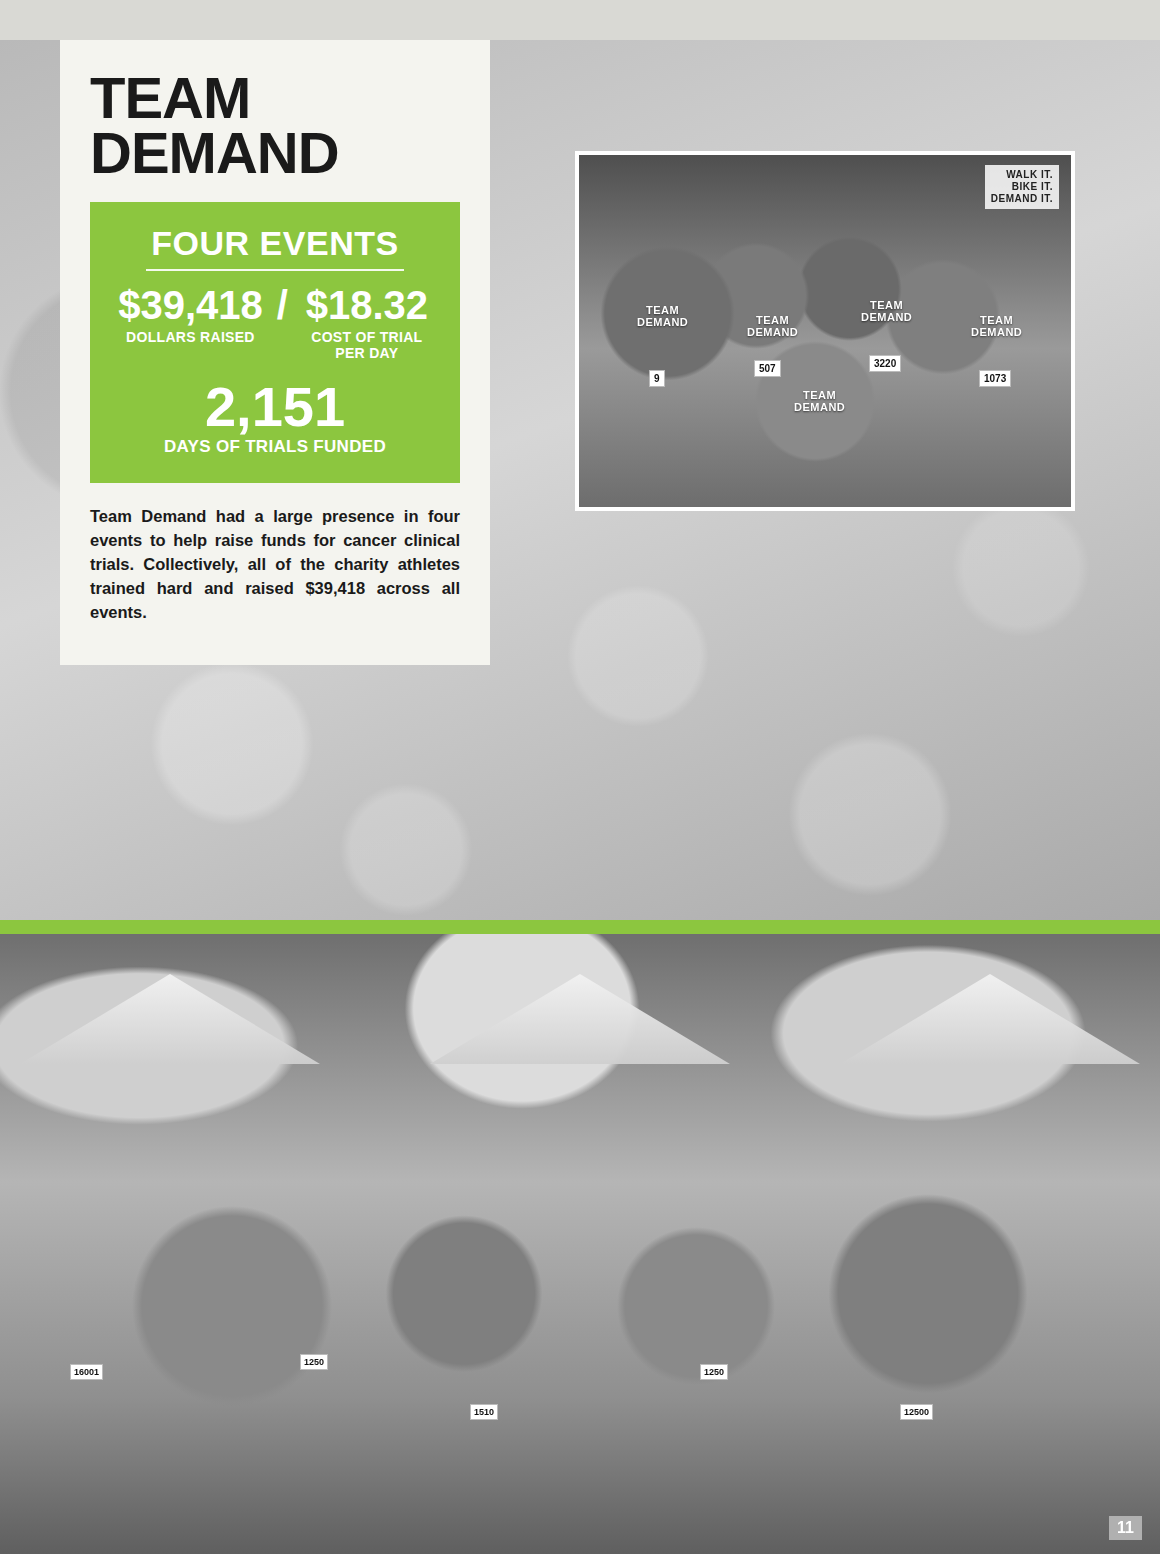WALK IT.
BIKE IT.
DEMAND IT.
TEAM
DEMAND TEAM
DEMAND TEAM
DEMAND TEAM
DEMAND TEAM
DEMAND 9 507 3220 1073
TEAM DEMAND
FOUR EVENTS
$39,418
DOLLARS RAISED
/
$18.32
COST OF TRIAL
PER DAY
2,151
DAYS OF TRIALS FUNDED
Team Demand had a large presence in four events to help raise funds for cancer clinical trials. Collectively, all of the charity athletes trained hard and raised $39,418 across all events.
16001 1250 1510 1250 12500
11